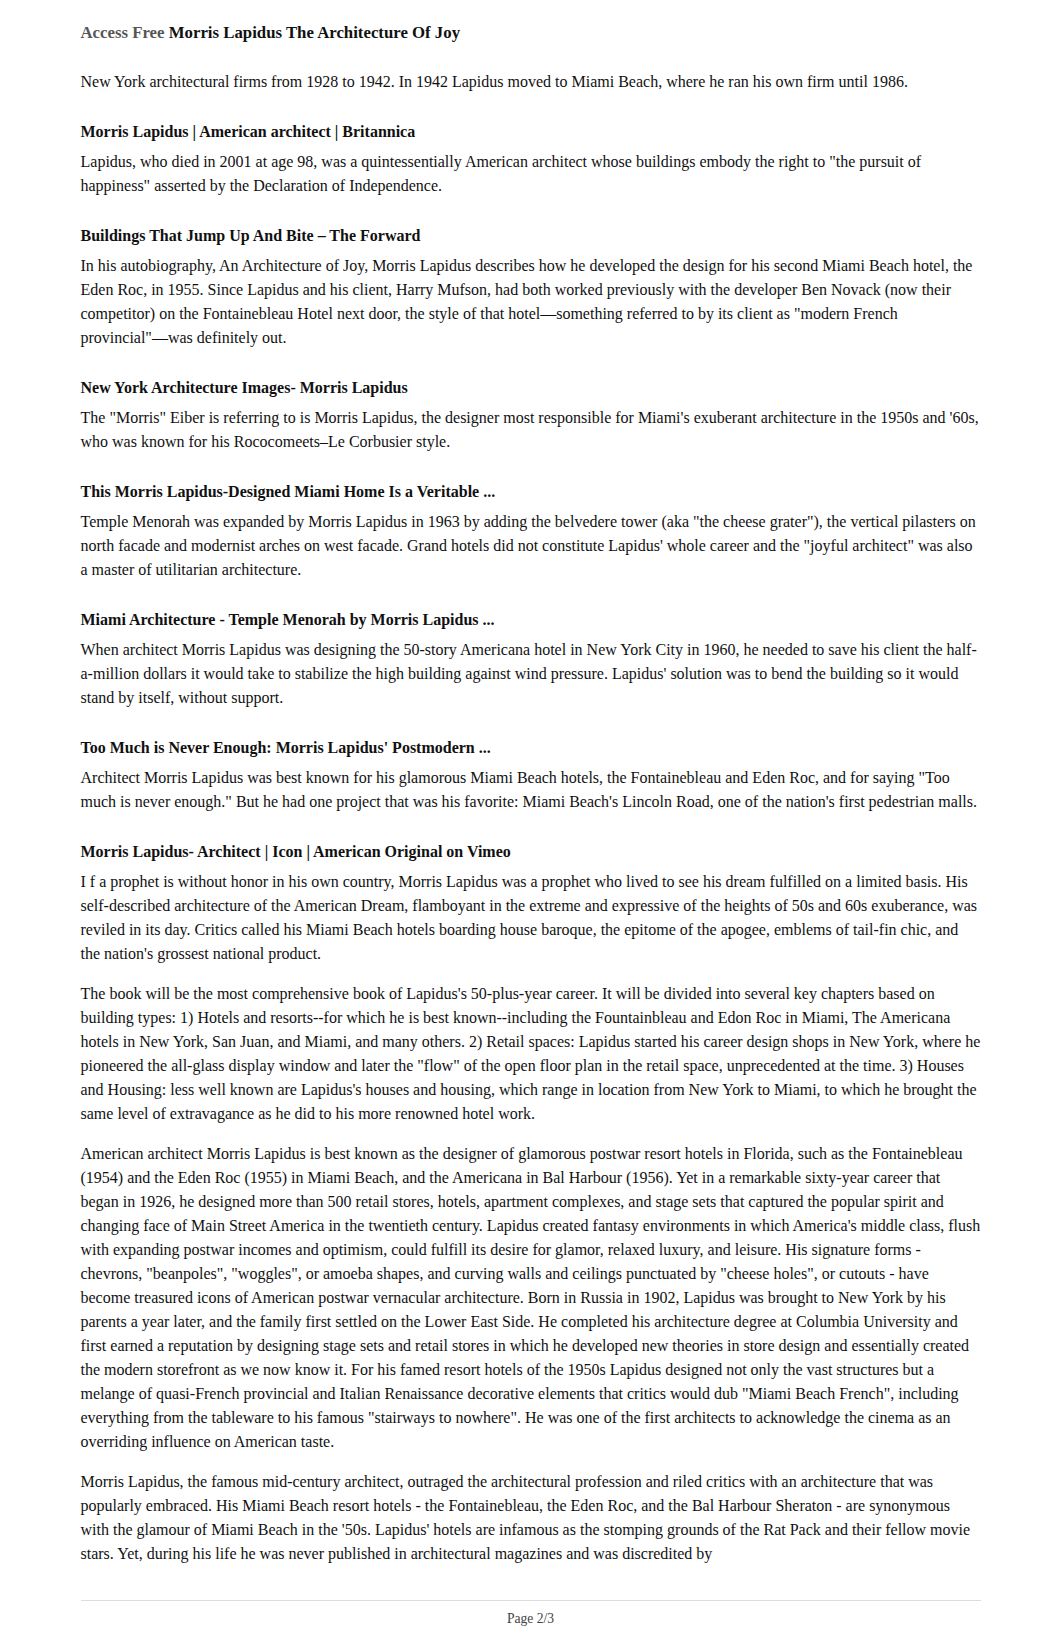Access Free Morris Lapidus The Architecture Of Joy
New York architectural firms from 1928 to 1942. In 1942 Lapidus moved to Miami Beach, where he ran his own firm until 1986.
Morris Lapidus | American architect | Britannica
Lapidus, who died in 2001 at age 98, was a quintessentially American architect whose buildings embody the right to "the pursuit of happiness" asserted by the Declaration of Independence.
Buildings That Jump Up And Bite – The Forward
In his autobiography, An Architecture of Joy, Morris Lapidus describes how he developed the design for his second Miami Beach hotel, the Eden Roc, in 1955. Since Lapidus and his client, Harry Mufson, had both worked previously with the developer Ben Novack (now their competitor) on the Fontainebleau Hotel next door, the style of that hotel—something referred to by its client as "modern French provincial"—was definitely out.
New York Architecture Images- Morris Lapidus
The "Morris" Eiber is referring to is Morris Lapidus, the designer most responsible for Miami's exuberant architecture in the 1950s and '60s, who was known for his Rococomeets–Le Corbusier style.
This Morris Lapidus-Designed Miami Home Is a Veritable ...
Temple Menorah was expanded by Morris Lapidus in 1963 by adding the belvedere tower (aka "the cheese grater"), the vertical pilasters on north facade and modernist arches on west facade. Grand hotels did not constitute Lapidus' whole career and the "joyful architect" was also a master of utilitarian architecture.
Miami Architecture - Temple Menorah by Morris Lapidus ...
When architect Morris Lapidus was designing the 50-story Americana hotel in New York City in 1960, he needed to save his client the half-a-million dollars it would take to stabilize the high building against wind pressure. Lapidus' solution was to bend the building so it would stand by itself, without support.
Too Much is Never Enough: Morris Lapidus' Postmodern ...
Architect Morris Lapidus was best known for his glamorous Miami Beach hotels, the Fontainebleau and Eden Roc, and for saying "Too much is never enough." But he had one project that was his favorite: Miami Beach's Lincoln Road, one of the nation's first pedestrian malls.
Morris Lapidus- Architect | Icon | American Original on Vimeo
I f a prophet is without honor in his own country, Morris Lapidus was a prophet who lived to see his dream fulfilled on a limited basis. His self-described architecture of the American Dream, flamboyant in the extreme and expressive of the heights of 50s and 60s exuberance, was reviled in its day. Critics called his Miami Beach hotels boarding house baroque, the epitome of the apogee, emblems of tail-fin chic, and the nation's grossest national product.
The book will be the most comprehensive book of Lapidus's 50-plus-year career. It will be divided into several key chapters based on building types: 1) Hotels and resorts--for which he is best known--including the Fountainbleau and Edon Roc in Miami, The Americana hotels in New York, San Juan, and Miami, and many others. 2) Retail spaces: Lapidus started his career design shops in New York, where he pioneered the all-glass display window and later the "flow" of the open floor plan in the retail space, unprecedented at the time. 3) Houses and Housing: less well known are Lapidus's houses and housing, which range in location from New York to Miami, to which he brought the same level of extravagance as he did to his more renowned hotel work.
American architect Morris Lapidus is best known as the designer of glamorous postwar resort hotels in Florida, such as the Fontainebleau (1954) and the Eden Roc (1955) in Miami Beach, and the Americana in Bal Harbour (1956). Yet in a remarkable sixty-year career that began in 1926, he designed more than 500 retail stores, hotels, apartment complexes, and stage sets that captured the popular spirit and changing face of Main Street America in the twentieth century. Lapidus created fantasy environments in which America's middle class, flush with expanding postwar incomes and optimism, could fulfill its desire for glamor, relaxed luxury, and leisure. His signature forms - chevrons, "beanpoles", "woggles", or amoeba shapes, and curving walls and ceilings punctuated by "cheese holes", or cutouts - have become treasured icons of American postwar vernacular architecture. Born in Russia in 1902, Lapidus was brought to New York by his parents a year later, and the family first settled on the Lower East Side. He completed his architecture degree at Columbia University and first earned a reputation by designing stage sets and retail stores in which he developed new theories in store design and essentially created the modern storefront as we now know it. For his famed resort hotels of the 1950s Lapidus designed not only the vast structures but a melange of quasi-French provincial and Italian Renaissance decorative elements that critics would dub "Miami Beach French", including everything from the tableware to his famous "stairways to nowhere". He was one of the first architects to acknowledge the cinema as an overriding influence on American taste.
Morris Lapidus, the famous mid-century architect, outraged the architectural profession and riled critics with an architecture that was popularly embraced. His Miami Beach resort hotels - the Fontainebleau, the Eden Roc, and the Bal Harbour Sheraton - are synonymous with the glamour of Miami Beach in the '50s. Lapidus' hotels are infamous as the stomping grounds of the Rat Pack and their fellow movie stars. Yet, during his life he was never published in architectural magazines and was discredited by
Page 2/3